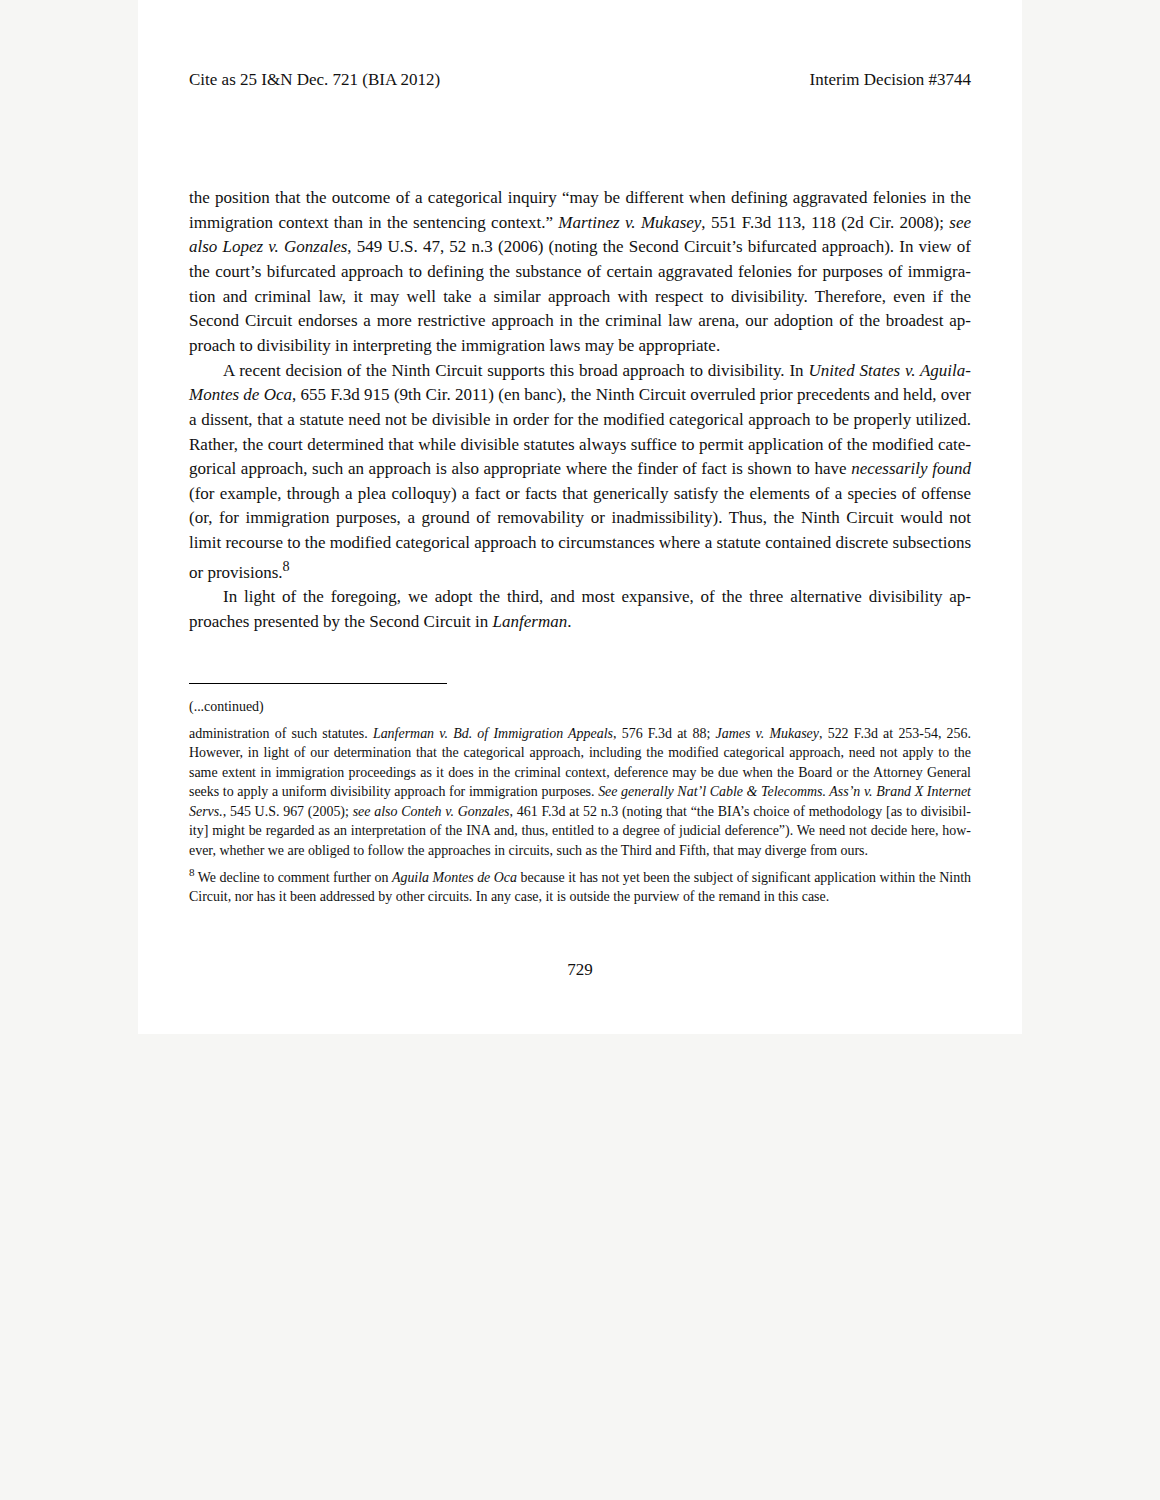Cite as 25 I&N Dec. 721 (BIA 2012) Interim Decision #3744
the position that the outcome of a categorical inquiry “may be different when defining aggravated felonies in the immigration context than in the sentencing context.” Martinez v. Mukasey, 551 F.3d 113, 118 (2d Cir. 2008); see also Lopez v. Gonzales, 549 U.S. 47, 52 n.3 (2006) (noting the Second Circuit’s bifurcated approach). In view of the court’s bifurcated approach to defining the substance of certain aggravated felonies for purposes of immigration and criminal law, it may well take a similar approach with respect to divisibility. Therefore, even if the Second Circuit endorses a more restrictive approach in the criminal law arena, our adoption of the broadest approach to divisibility in interpreting the immigration laws may be appropriate.
A recent decision of the Ninth Circuit supports this broad approach to divisibility. In United States v. Aguila-Montes de Oca, 655 F.3d 915 (9th Cir. 2011) (en banc), the Ninth Circuit overruled prior precedents and held, over a dissent, that a statute need not be divisible in order for the modified categorical approach to be properly utilized. Rather, the court determined that while divisible statutes always suffice to permit application of the modified categorical approach, such an approach is also appropriate where the finder of fact is shown to have necessarily found (for example, through a plea colloquy) a fact or facts that generically satisfy the elements of a species of offense (or, for immigration purposes, a ground of removability or inadmissibility). Thus, the Ninth Circuit would not limit recourse to the modified categorical approach to circumstances where a statute contained discrete subsections or provisions.8
In light of the foregoing, we adopt the third, and most expansive, of the three alternative divisibility approaches presented by the Second Circuit in Lanferman.
(...continued)
administration of such statutes. Lanferman v. Bd. of Immigration Appeals, 576 F.3d at 88; James v. Mukasey, 522 F.3d at 253-54, 256. However, in light of our determination that the categorical approach, including the modified categorical approach, need not apply to the same extent in immigration proceedings as it does in the criminal context, deference may be due when the Board or the Attorney General seeks to apply a uniform divisibility approach for immigration purposes. See generally Nat’l Cable & Telecomms. Ass’n v. Brand X Internet Servs., 545 U.S. 967 (2005); see also Conteh v. Gonzales, 461 F.3d at 52 n.3 (noting that “the BIA’s choice of methodology [as to divisibility] might be regarded as an interpretation of the INA and, thus, entitled to a degree of judicial deference”). We need not decide here, however, whether we are obliged to follow the approaches in circuits, such as the Third and Fifth, that may diverge from ours.
8 We decline to comment further on Aguila Montes de Oca because it has not yet been the subject of significant application within the Ninth Circuit, nor has it been addressed by other circuits. In any case, it is outside the purview of the remand in this case.
729